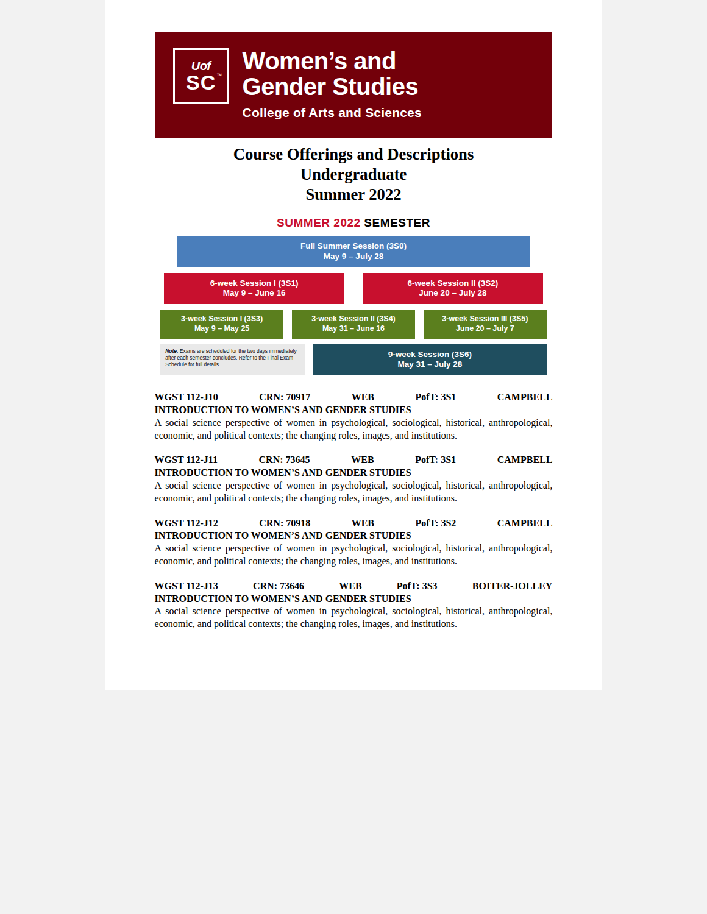Uof SC™
Women’s and
Gender Studies
College of Arts and Sciences
Course Offerings and Descriptions
Undergraduate
Summer 2022
SUMMER 2022 SEMESTER
Full Summer Session (3S0)
May 9 – July 28
6-week Session I (3S1)
May 9 – June 16
6-week Session II (3S2)
June 20 – July 28
3-week Session I (3S3)
May 9 – May 25
3-week Session II (3S4)
May 31 – June 16
3-week Session III (3S5)
June 20 – July 7
Note: Exams are scheduled for the two days immediately after each semester concludes. Refer to the Final Exam Schedule for full details.
9-week Session (3S6)
May 31 – July 28
WGST 112-J10 CRN: 70917 WEB PofT: 3S1 CAMPBELL
Introduction to Women’s and Gender Studies
A social science perspective of women in psychological, sociological, historical, anthropological, economic, and political contexts; the changing roles, images, and institutions.
WGST 112-J11 CRN: 73645 WEB PofT: 3S1 CAMPBELL
Introduction to Women’s and Gender Studies
A social science perspective of women in psychological, sociological, historical, anthropological, economic, and political contexts; the changing roles, images, and institutions.
WGST 112-J12 CRN: 70918 WEB PofT: 3S2 CAMPBELL
Introduction to Women’s and Gender Studies
A social science perspective of women in psychological, sociological, historical, anthropological, economic, and political contexts; the changing roles, images, and institutions.
WGST 112-J13 CRN: 73646 WEB PofT: 3S3 BOITER-JOLLEY
Introduction to Women’s and Gender Studies
A social science perspective of women in psychological, sociological, historical, anthropological, economic, and political contexts; the changing roles, images, and institutions.